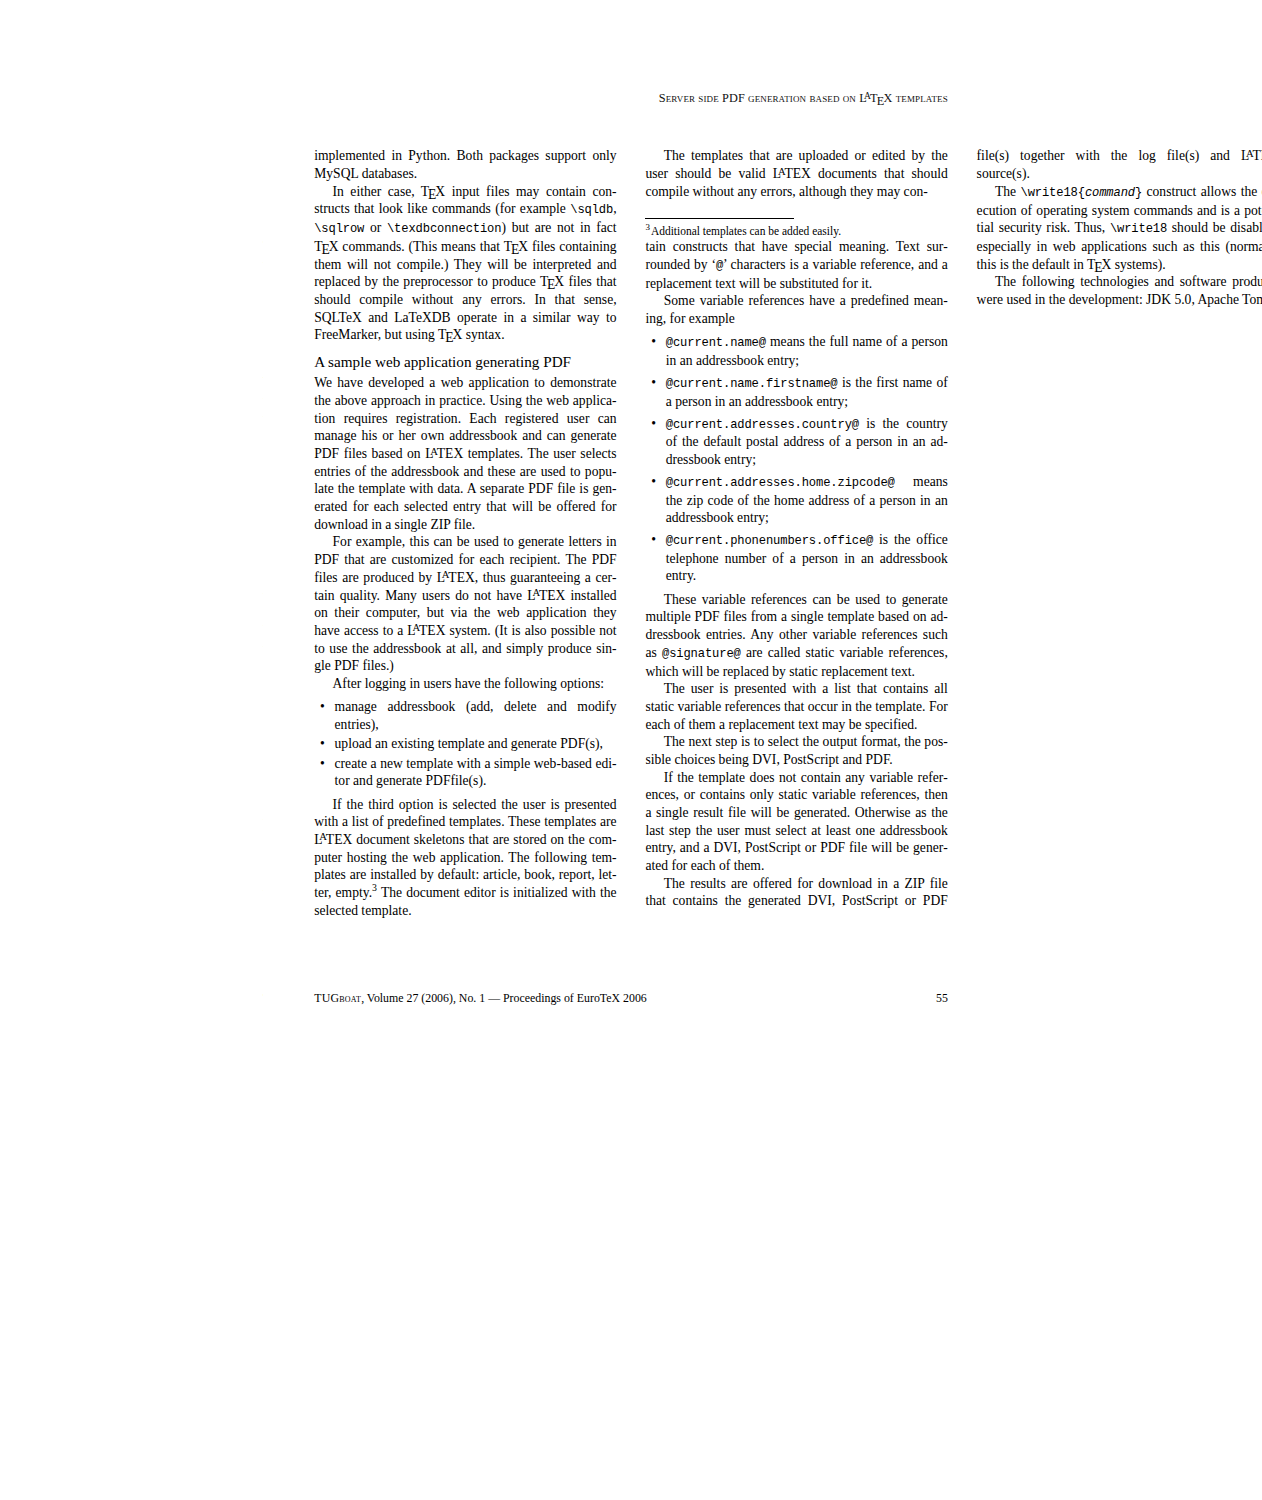Server side PDF generation based on LATEX templates
implemented in Python. Both packages support only MySQL databases.
In either case, TEX input files may contain constructs that look like commands (for example \sqldb, \sqlrow or \texdbconnection) but are not in fact TEX commands. (This means that TEX files containing them will not compile.) They will be interpreted and replaced by the preprocessor to produce TEX files that should compile without any errors. In that sense, SQLTeX and LaTeXDB operate in a similar way to FreeMarker, but using TEX syntax.
A sample web application generating PDF
We have developed a web application to demonstrate the above approach in practice. Using the web application requires registration. Each registered user can manage his or her own addressbook and can generate PDF files based on LATEX templates. The user selects entries of the addressbook and these are used to populate the template with data. A separate PDF file is generated for each selected entry that will be offered for download in a single ZIP file.
For example, this can be used to generate letters in PDF that are customized for each recipient. The PDF files are produced by LATEX, thus guaranteeing a certain quality. Many users do not have LATEX installed on their computer, but via the web application they have access to a LATEX system. (It is also possible not to use the addressbook at all, and simply produce single PDF files.)
After logging in users have the following options:
manage addressbook (add, delete and modify entries),
upload an existing template and generate PDF(s),
create a new template with a simple web-based editor and generate PDFfile(s).
If the third option is selected the user is presented with a list of predefined templates. These templates are LATEX document skeletons that are stored on the computer hosting the web application. The following templates are installed by default: article, book, report, letter, empty.3 The document editor is initialized with the selected template.
The templates that are uploaded or edited by the user should be valid LATEX documents that should compile without any errors, although they may con-
3Additional templates can be added easily.
tain constructs that have special meaning. Text surrounded by ‘@’ characters is a variable reference, and a replacement text will be substituted for it.
Some variable references have a predefined meaning, for example
@current.name@ means the full name of a person in an addressbook entry;
@current.name.firstname@ is the first name of a person in an addressbook entry;
@current.addresses.country@ is the country of the default postal address of a person in an addressbook entry;
@current.addresses.home.zipcode@ means the zip code of the home address of a person in an addressbook entry;
@current.phonenumbers.office@ is the office telephone number of a person in an addressbook entry.
These variable references can be used to generate multiple PDF files from a single template based on addressbook entries. Any other variable references such as @signature@ are called static variable references, which will be replaced by static replacement text.
The user is presented with a list that contains all static variable references that occur in the template. For each of them a replacement text may be specified.
The next step is to select the output format, the possible choices being DVI, PostScript and PDF.
If the template does not contain any variable references, or contains only static variable references, then a single result file will be generated. Otherwise as the last step the user must select at least one addressbook entry, and a DVI, PostScript or PDF file will be generated for each of them.
The results are offered for download in a ZIP file that contains the generated DVI, PostScript or PDF file(s) together with the log file(s) and LATEX source(s).
The \write18{command} construct allows the execution of operating system commands and is a potential security risk. Thus, \write18 should be disabled, especially in web applications such as this (normally this is the default in TEX systems).
The following technologies and software products were used in the development: JDK 5.0, Apache Tom-
TUGboat, Volume 27 (2006), No. 1 — Proceedings of EuroTeX 2006
55